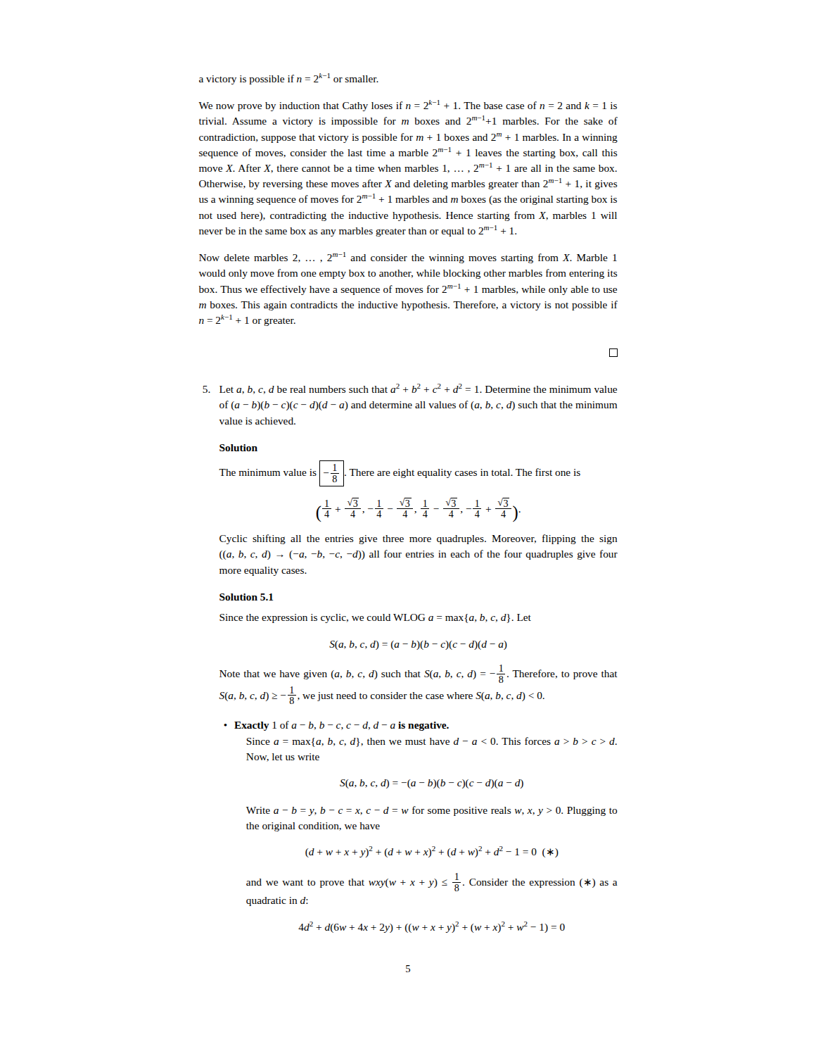a victory is possible if n = 2k−1 or smaller.
We now prove by induction that Cathy loses if n = 2k−1 + 1. The base case of n = 2 and k = 1 is trivial. Assume a victory is impossible for m boxes and 2m−1+1 marbles. For the sake of contradiction, suppose that victory is possible for m + 1 boxes and 2m + 1 marbles. In a winning sequence of moves, consider the last time a marble 2m−1 + 1 leaves the starting box, call this move X. After X, there cannot be a time when marbles 1, … , 2m−1 + 1 are all in the same box. Otherwise, by reversing these moves after X and deleting marbles greater than 2m−1 + 1, it gives us a winning sequence of moves for 2m−1 + 1 marbles and m boxes (as the original starting box is not used here), contradicting the inductive hypothesis. Hence starting from X, marbles 1 will never be in the same box as any marbles greater than or equal to 2m−1 + 1.
Now delete marbles 2, … , 2m−1 and consider the winning moves starting from X. Marble 1 would only move from one empty box to another, while blocking other marbles from entering its box. Thus we effectively have a sequence of moves for 2m−1 + 1 marbles, while only able to use m boxes. This again contradicts the inductive hypothesis. Therefore, a victory is not possible if n = 2k−1 + 1 or greater.
5.
Let a, b, c, d be real numbers such that a2 + b2 + c2 + d2 = 1. Determine the minimum value of (a − b)(b − c)(c − d)(d − a) and determine all values of (a, b, c, d) such that the minimum value is achieved.
Solution
The minimum value is −18. There are eight equality cases in total. The first one is
(14 + 34, −14 − 34, 14 − 34, −14 + 34).
Cyclic shifting all the entries give three more quadruples. Moreover, flipping the sign ((a, b, c, d) → (−a, −b, −c, −d)) all four entries in each of the four quadruples give four more equality cases.
Solution 5.1
Since the expression is cyclic, we could WLOG a = max{a, b, c, d}. Let
S(a, b, c, d) = (a − b)(b − c)(c − d)(d − a)
Note that we have given (a, b, c, d) such that S(a, b, c, d) = −18. Therefore, to prove that S(a, b, c, d) ≥ −18, we just need to consider the case where S(a, b, c, d) < 0.
Exactly 1 of a − b, b − c, c − d, d − a is negative.
Since a = max{a, b, c, d}, then we must have d − a < 0. This forces a > b > c > d. Now, let us write
S(a, b, c, d) = −(a − b)(b − c)(c − d)(a − d)
Write a − b = y, b − c = x, c − d = w for some positive reals w, x, y > 0. Plugging to the original condition, we have
(d + w + x + y)2 + (d + w + x)2 + (d + w)2 + d2 − 1 = 0 (∗)
and we want to prove that wxy(w + x + y) ≤ 18. Consider the expression (∗) as a quadratic in d:
4d2 + d(6w + 4x + 2y) + ((w + x + y)2 + (w + x)2 + w2 − 1) = 0
5